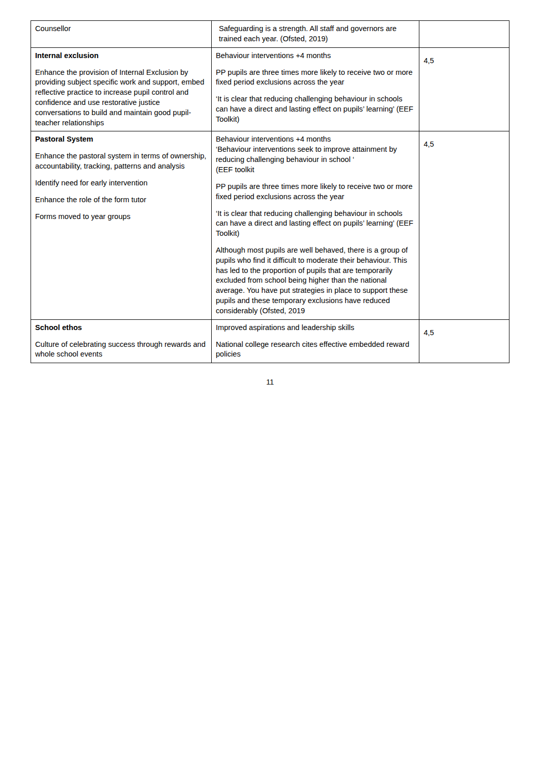| Counsellor | Safeguarding is a strength. All staff and governors are trained each year. (Ofsted, 2019) | |
| Internal exclusion Enhance the provision of Internal Exclusion by providing subject specific work and support, embed reflective practice to increase pupil control and confidence and use restorative justice conversations to build and maintain good pupil-teacher relationships | Behaviour interventions +4 months PP pupils are three times more likely to receive two or more fixed period exclusions across the year ‘It is clear that reducing challenging behaviour in schools can have a direct and lasting effect on pupils’ learning’ (EEF Toolkit) | 4,5 |
| Pastoral System Enhance the pastoral system in terms of ownership, accountability, tracking, patterns and analysis Identify need for early intervention Enhance the role of the form tutor Forms moved to year groups | Behaviour interventions +4 months ‘Behaviour interventions seek to improve attainment by reducing challenging behaviour in school ‘ (EEF toolkit PP pupils are three times more likely to receive two or more fixed period exclusions across the year ‘It is clear that reducing challenging behaviour in schools can have a direct and lasting effect on pupils’ learning’ (EEF Toolkit) Although most pupils are well behaved, there is a group of pupils who find it difficult to moderate their behaviour. This has led to the proportion of pupils that are temporarily excluded from school being higher than the national average. You have put strategies in place to support these pupils and these temporary exclusions have reduced considerably (Ofsted, 2019 | 4,5 |
| School ethos Culture of celebrating success through rewards and whole school events | Improved aspirations and leadership skills National college research cites effective embedded reward policies | 4,5 |
11